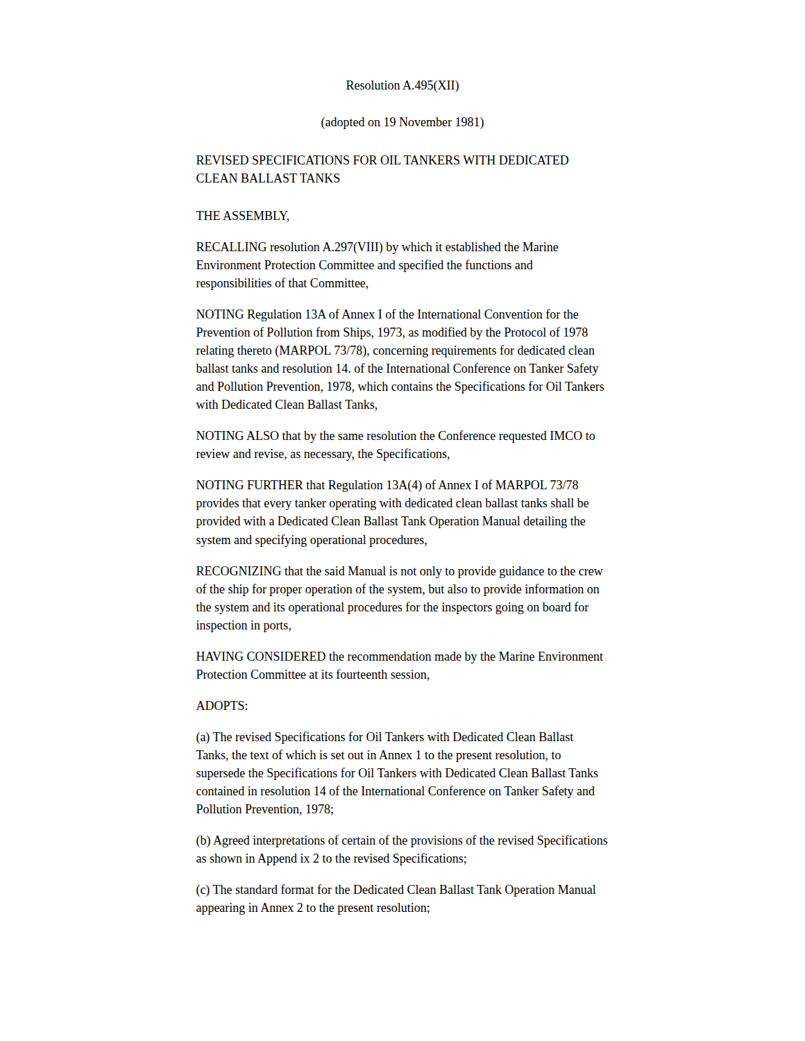Resolution A.495(XII)
(adopted on 19 November 1981)
REVISED SPECIFICATIONS FOR OIL TANKERS WITH DEDICATED CLEAN BALLAST TANKS
THE ASSEMBLY,
RECALLING resolution A.297(VIII) by which it established the Marine Environment Protection Committee and specified the functions and responsibilities of that Committee,
NOTING Regulation 13A of Annex I of the International Convention for the Prevention of Pollution from Ships, 1973, as modified by the Protocol of 1978 relating thereto (MARPOL 73/78), concerning requirements for dedicated clean ballast tanks and resolution 14. of the International Conference on Tanker Safety and Pollution Prevention, 1978, which contains the Specifications for Oil Tankers with Dedicated Clean Ballast Tanks,
NOTING ALSO that by the same resolution the Conference requested IMCO to review and revise, as necessary, the Specifications,
NOTING FURTHER that Regulation 13A(4) of Annex I of MARPOL 73/78 provides that every tanker operating with dedicated clean ballast tanks shall be provided with a Dedicated Clean Ballast Tank Operation Manual detailing the system and specifying operational procedures,
RECOGNIZING that the said Manual is not only to provide guidance to the crew of the ship for proper operation of the system, but also to provide information on the system and its operational procedures for the inspectors going on board for inspection in ports,
HAVING CONSIDERED the recommendation made by the Marine Environment Protection Committee at its fourteenth session,
ADOPTS:
(a) The revised Specifications for Oil Tankers with Dedicated Clean Ballast Tanks, the text of which is set out in Annex 1 to the present resolution, to supersede the Specifications for Oil Tankers with Dedicated Clean Ballast Tanks contained in resolution 14 of the International Conference on Tanker Safety and Pollution Prevention, 1978;
(b) Agreed interpretations of certain of the provisions of the revised Specifications as shown in Append ix 2 to the revised Specifications;
(c) The standard format for the Dedicated Clean Ballast Tank Operation Manual appearing in Annex 2 to the present resolution;